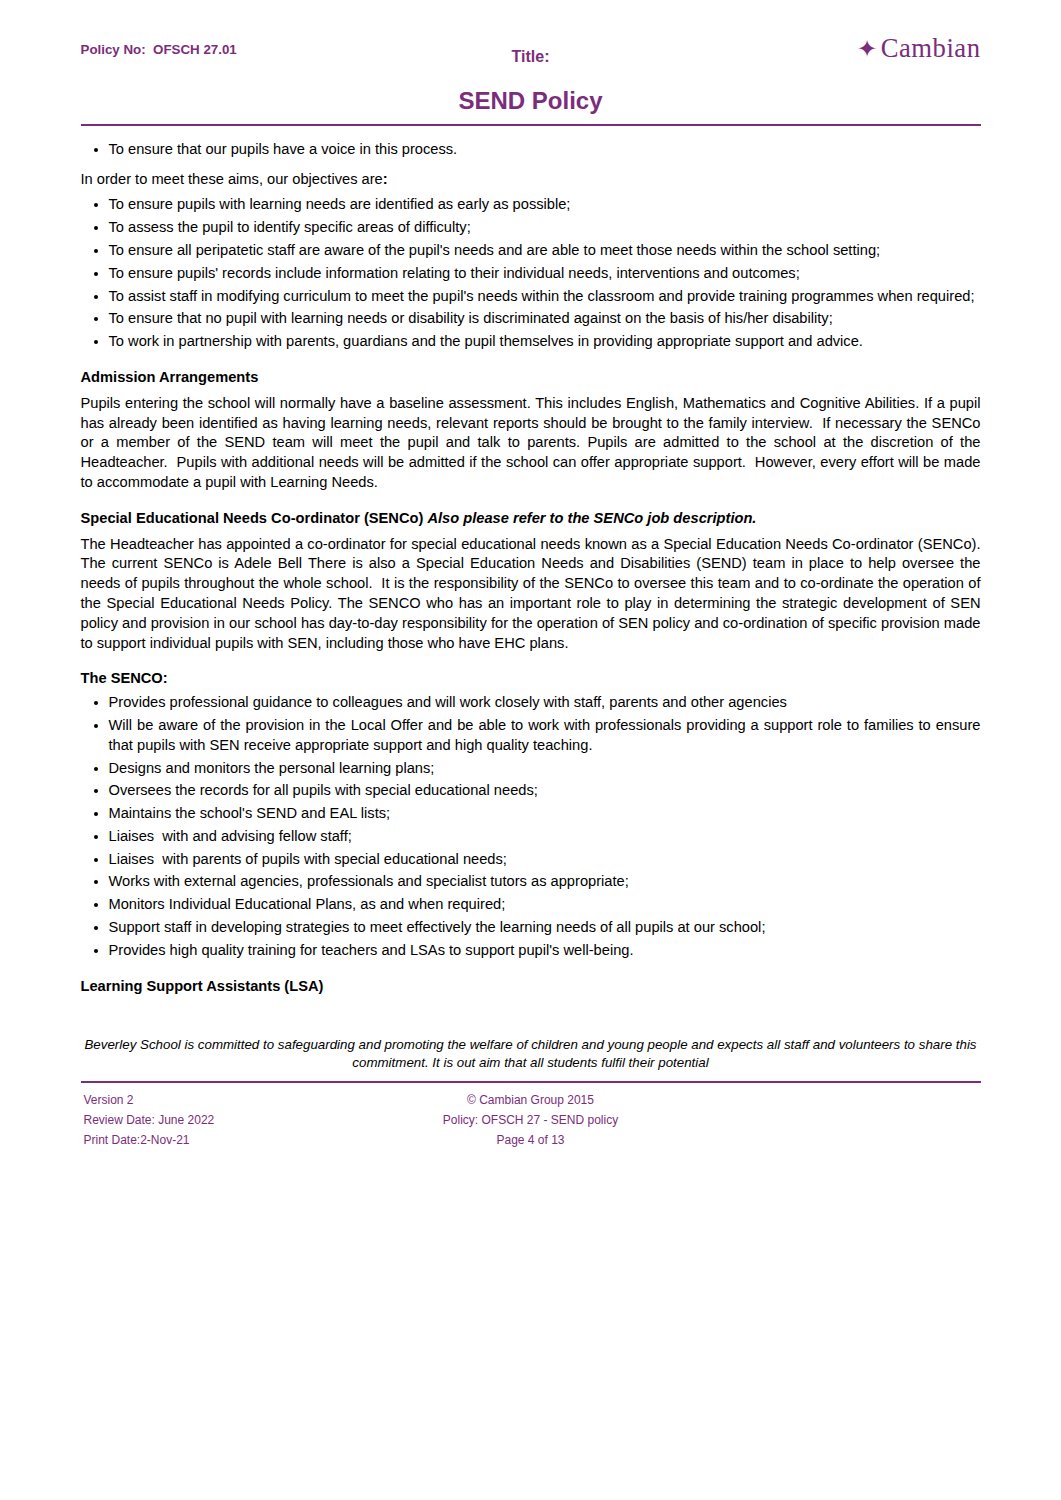Policy No: OFSCH 27.01 Title:
✦Cambian
SEND Policy
To ensure that our pupils have a voice in this process.
In order to meet these aims, our objectives are:
To ensure pupils with learning needs are identified as early as possible;
To assess the pupil to identify specific areas of difficulty;
To ensure all peripatetic staff are aware of the pupil's needs and are able to meet those needs within the school setting;
To ensure pupils' records include information relating to their individual needs, interventions and outcomes;
To assist staff in modifying curriculum to meet the pupil's needs within the classroom and provide training programmes when required;
To ensure that no pupil with learning needs or disability is discriminated against on the basis of his/her disability;
To work in partnership with parents, guardians and the pupil themselves in providing appropriate support and advice.
Admission Arrangements
Pupils entering the school will normally have a baseline assessment. This includes English, Mathematics and Cognitive Abilities. If a pupil has already been identified as having learning needs, relevant reports should be brought to the family interview. If necessary the SENCo or a member of the SEND team will meet the pupil and talk to parents. Pupils are admitted to the school at the discretion of the Headteacher. Pupils with additional needs will be admitted if the school can offer appropriate support. However, every effort will be made to accommodate a pupil with Learning Needs.
Special Educational Needs Co-ordinator (SENCo) Also please refer to the SENCo job description.
The Headteacher has appointed a co-ordinator for special educational needs known as a Special Education Needs Co-ordinator (SENCo). The current SENCo is Adele Bell There is also a Special Education Needs and Disabilities (SEND) team in place to help oversee the needs of pupils throughout the whole school. It is the responsibility of the SENCo to oversee this team and to co-ordinate the operation of the Special Educational Needs Policy. The SENCO who has an important role to play in determining the strategic development of SEN policy and provision in our school has day-to-day responsibility for the operation of SEN policy and co-ordination of specific provision made to support individual pupils with SEN, including those who have EHC plans.
The SENCO:
Provides professional guidance to colleagues and will work closely with staff, parents and other agencies
Will be aware of the provision in the Local Offer and be able to work with professionals providing a support role to families to ensure that pupils with SEN receive appropriate support and high quality teaching.
Designs and monitors the personal learning plans;
Oversees the records for all pupils with special educational needs;
Maintains the school's SEND and EAL lists;
Liaises with and advising fellow staff;
Liaises with parents of pupils with special educational needs;
Works with external agencies, professionals and specialist tutors as appropriate;
Monitors Individual Educational Plans, as and when required;
Support staff in developing strategies to meet effectively the learning needs of all pupils at our school;
Provides high quality training for teachers and LSAs to support pupil's well-being.
Learning Support Assistants (LSA)
Beverley School is committed to safeguarding and promoting the welfare of children and young people and expects all staff and volunteers to share this commitment. It is out aim that all students fulfil their potential
| Version 2 | © Cambian Group 2015 | |
| Review Date: June 2022 | Policy: OFSCH 27 - SEND policy | |
| Print Date:2-Nov-21 | Page 4 of 13 | |